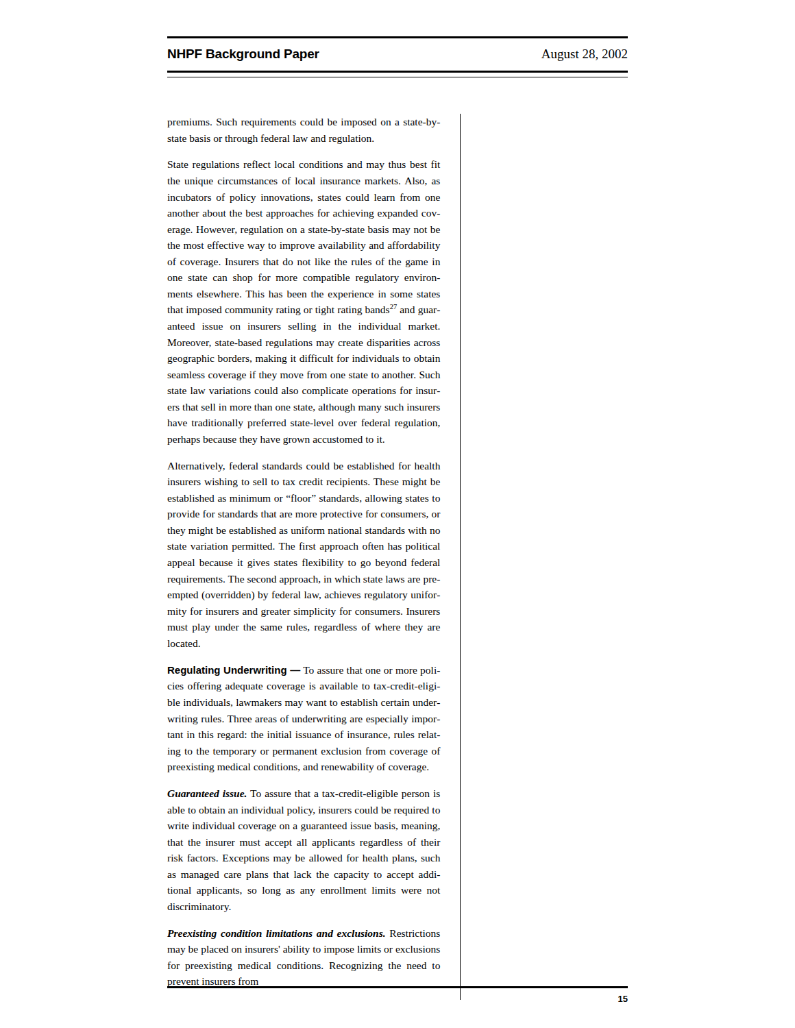NHPF Background Paper
August 28, 2002
premiums. Such requirements could be imposed on a state-by-state basis or through federal law and regulation.
State regulations reflect local conditions and may thus best fit the unique circumstances of local insurance markets. Also, as incubators of policy innovations, states could learn from one another about the best approaches for achieving expanded coverage. However, regulation on a state-by-state basis may not be the most effective way to improve availability and affordability of coverage. Insurers that do not like the rules of the game in one state can shop for more compatible regulatory environments elsewhere. This has been the experience in some states that imposed community rating or tight rating bands27 and guaranteed issue on insurers selling in the individual market. Moreover, state-based regulations may create disparities across geographic borders, making it difficult for individuals to obtain seamless coverage if they move from one state to another. Such state law variations could also complicate operations for insurers that sell in more than one state, although many such insurers have traditionally preferred state-level over federal regulation, perhaps because they have grown accustomed to it.
Alternatively, federal standards could be established for health insurers wishing to sell to tax credit recipients. These might be established as minimum or “floor” standards, allowing states to provide for standards that are more protective for consumers, or they might be established as uniform national standards with no state variation permitted. The first approach often has political appeal because it gives states flexibility to go beyond federal requirements. The second approach, in which state laws are preempted (overridden) by federal law, achieves regulatory uniformity for insurers and greater simplicity for consumers. Insurers must play under the same rules, regardless of where they are located.
Regulating Underwriting — To assure that one or more policies offering adequate coverage is available to tax-credit-eligible individuals, lawmakers may want to establish certain underwriting rules. Three areas of underwriting are especially important in this regard: the initial issuance of insurance, rules relating to the temporary or permanent exclusion from coverage of preexisting medical conditions, and renewability of coverage.
Guaranteed issue. To assure that a tax-credit-eligible person is able to obtain an individual policy, insurers could be required to write individual coverage on a guaranteed issue basis, meaning, that the insurer must accept all applicants regardless of their risk factors. Exceptions may be allowed for health plans, such as managed care plans that lack the capacity to accept additional applicants, so long as any enrollment limits were not discriminatory.
Preexisting condition limitations and exclusions. Restrictions may be placed on insurers' ability to impose limits or exclusions for preexisting medical conditions. Recognizing the need to prevent insurers from
15